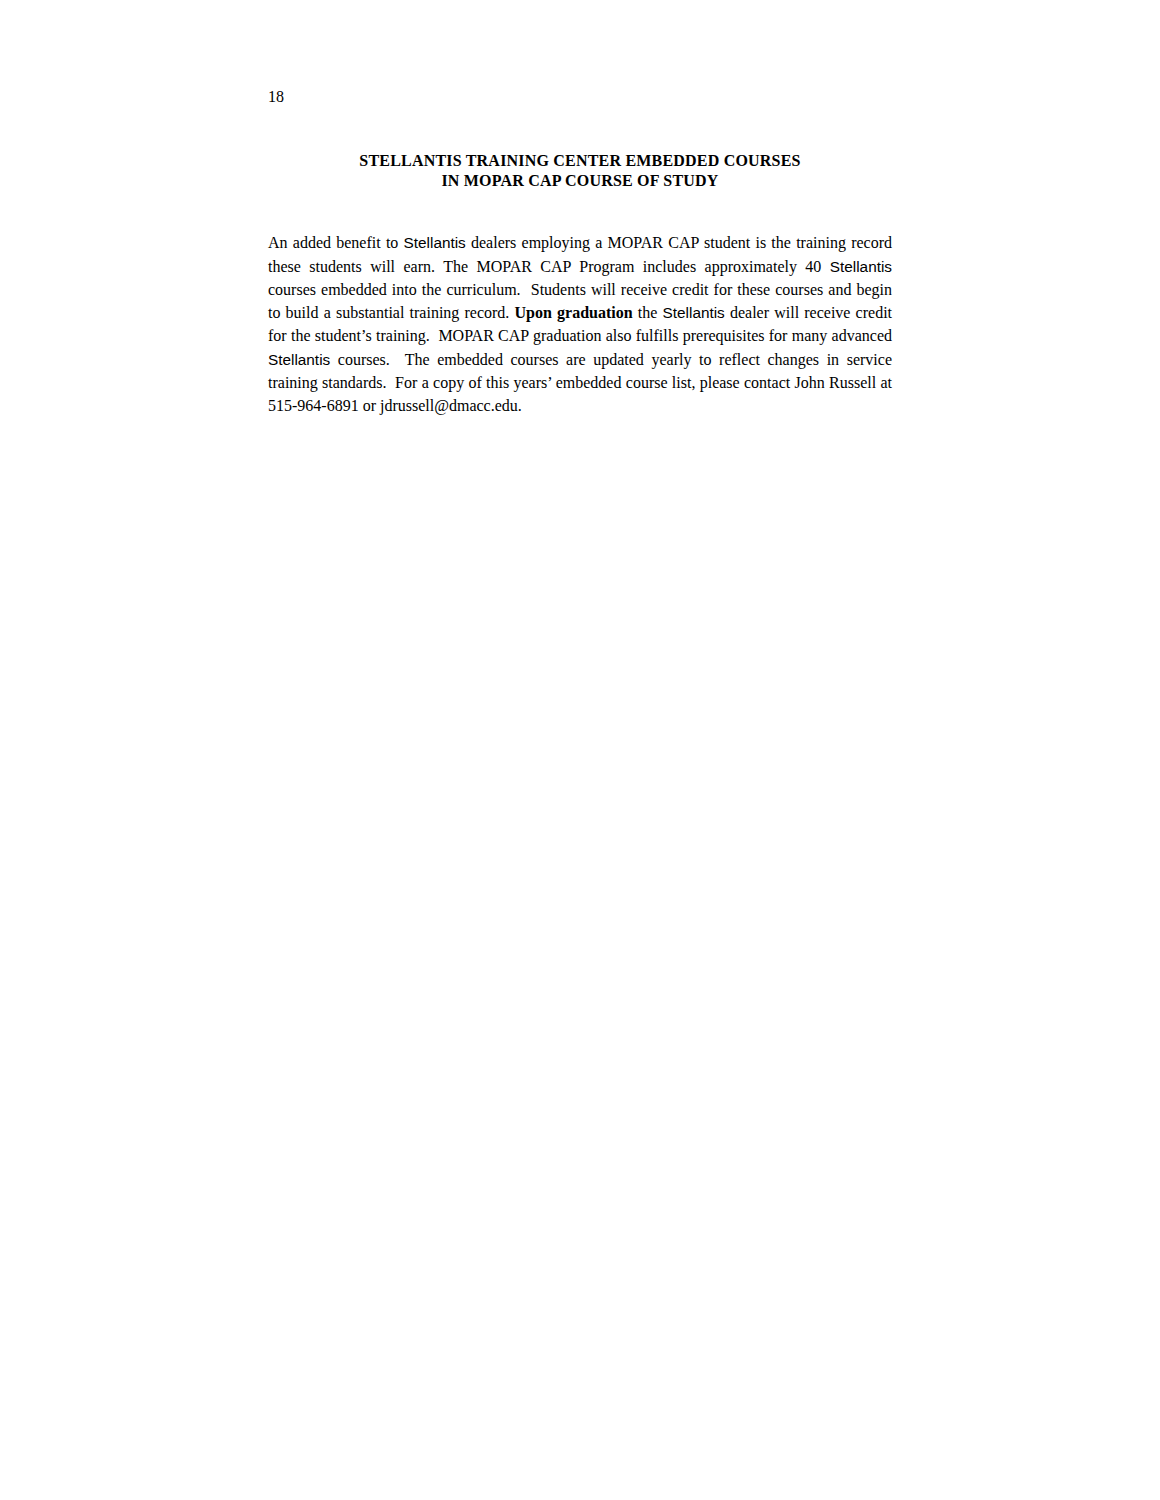18
Stellantis Training Center Embedded Courses
in MOPAR CAP Course of Study
An added benefit to Stellantis dealers employing a MOPAR CAP student is the training record these students will earn. The MOPAR CAP Program includes approximately 40 Stellantis courses embedded into the curriculum. Students will receive credit for these courses and begin to build a substantial training record. Upon graduation the Stellantis dealer will receive credit for the student’s training. MOPAR CAP graduation also fulfills prerequisites for many advanced Stellantis courses. The embedded courses are updated yearly to reflect changes in service training standards. For a copy of this years’ embedded course list, please contact John Russell at 515-964-6891 or jdrussell@dmacc.edu.